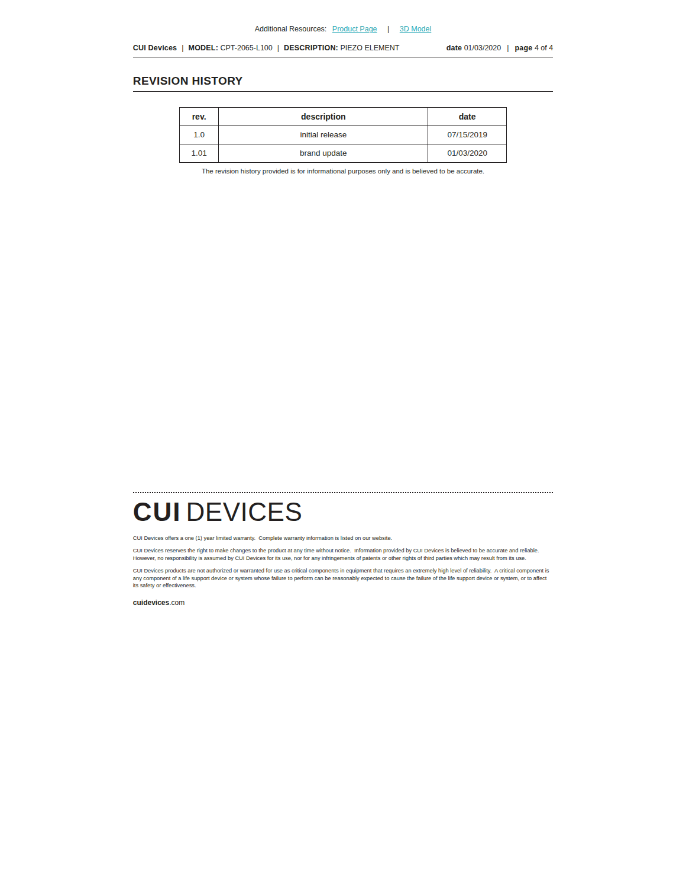Additional Resources: Product Page | 3D Model
CUI Devices | MODEL: CPT-2065-L100 | DESCRIPTION: PIEZO ELEMENT
date 01/03/2020 | page 4 of 4
Revision History
| rev. | description | date |
| --- | --- | --- |
| 1.0 | initial release | 07/15/2019 |
| 1.01 | brand update | 01/03/2020 |
The revision history provided is for informational purposes only and is believed to be accurate.
CUI DEVICES
CUI Devices offers a one (1) year limited warranty. Complete warranty information is listed on our website.
CUI Devices reserves the right to make changes to the product at any time without notice. Information provided by CUI Devices is believed to be accurate and reliable. However, no responsibility is assumed by CUI Devices for its use, nor for any infringements of patents or other rights of third parties which may result from its use.
CUI Devices products are not authorized or warranted for use as critical components in equipment that requires an extremely high level of reliability. A critical component is any component of a life support device or system whose failure to perform can be reasonably expected to cause the failure of the life support device or system, or to affect its safety or effectiveness.
cuidevices.com